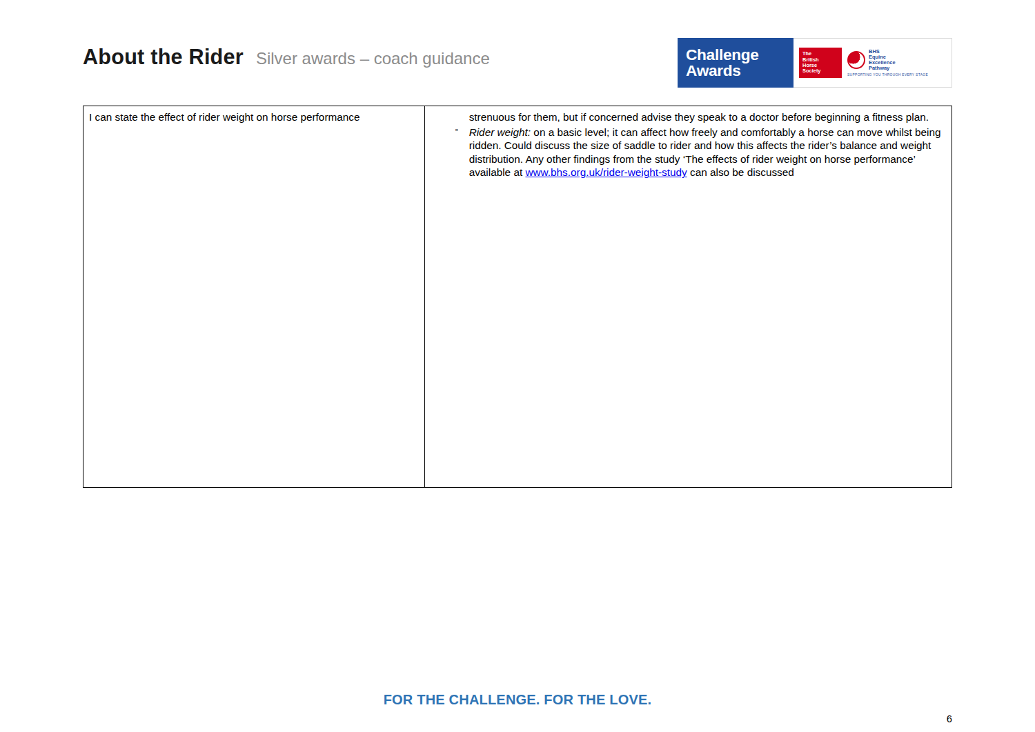About the Rider Silver awards – coach guidance
Challenge Awards
The
British
Horse
Society
BHS
Equine
Excellence
Pathway
Supporting you through every stage
| I can state the effect of rider weight on horse performance | strenuous for them, but if concerned advise they speak to a doctor before beginning a fitness plan. Rider weight: on a basic level; it can affect how freely and comfortably a horse can move whilst being ridden. Could discuss the size of saddle to rider and how this affects the rider’s balance and weight distribution. Any other findings from the study ‘The effects of rider weight on horse performance’ available at www.bhs.org.uk/rider-weight-study can also be discussed |
FOR THE CHALLENGE. FOR THE LOVE.
6